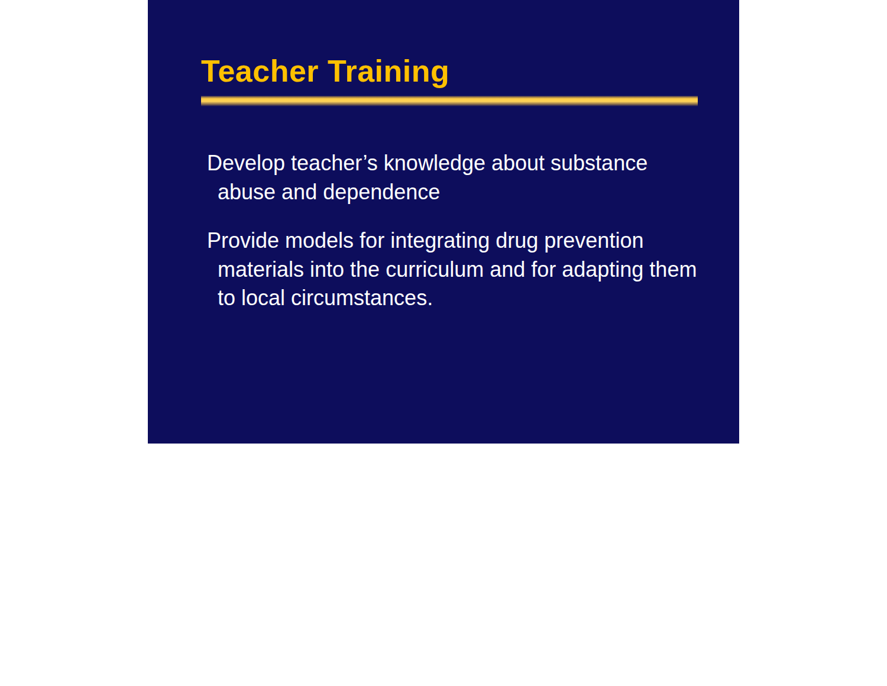Teacher Training
Develop teacher’s knowledge about substance abuse and dependence
Provide models for integrating drug prevention materials into the curriculum and for adapting them to local circumstances.